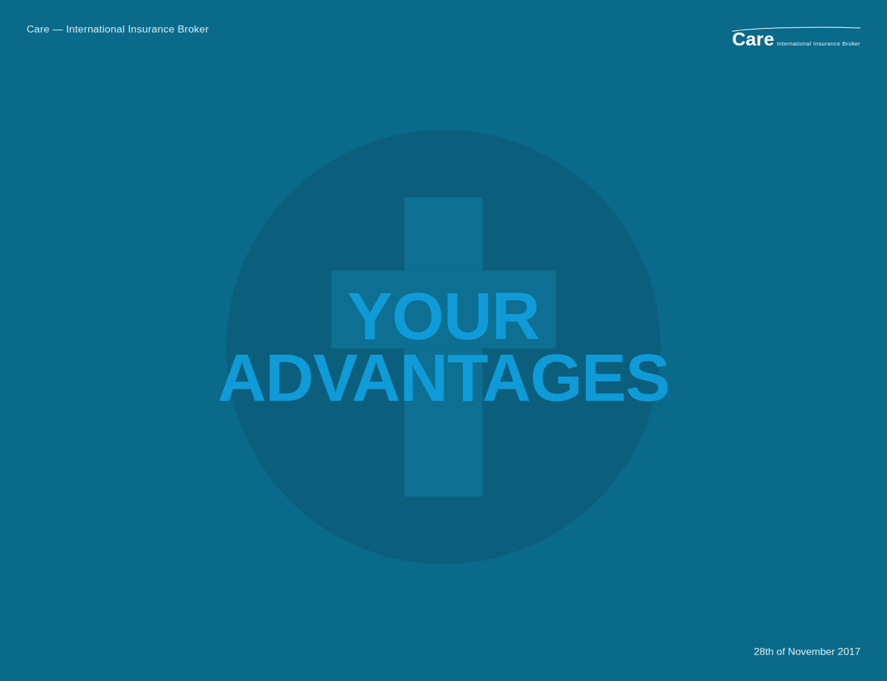Care — International Insurance Broker
Care International Insurance Broker
Your Advantages
28th of November 2017